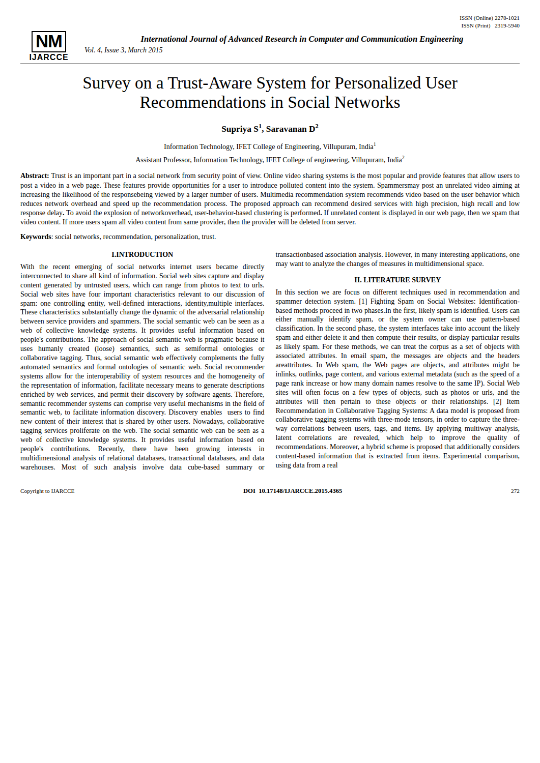ISSN (Online) 2278-1021
ISSN (Print) 2319-5940
NM
IJARCCE
International Journal of Advanced Research in Computer and Communication Engineering
Vol. 4, Issue 3, March 2015
Survey on a Trust-Aware System for Personalized User Recommendations in Social Networks
Supriya S1, Saravanan D2
Information Technology, IFET College of Engineering, Villupuram, India1
Assistant Professor, Information Technology, IFET College of engineering, Villupuram, India2
Abstract: Trust is an important part in a social network from security point of view. Online video sharing systems is the most popular and provide features that allow users to post a video in a web page. These features provide opportunities for a user to introduce polluted content into the system. Spammersmay post an unrelated video aiming at increasing the likelihood of the responsebeing viewed by a larger number of users. Multimedia recommendation system recommends video based on the user behavior which reduces network overhead and speed up the recommendation process. The proposed approach can recommend desired services with high precision, high recall and low response delay. To avoid the explosion of networkoverhead, user-behavior-based clustering is performed. If unrelated content is displayed in our web page, then we spam that video content. If more users spam all video content from same provider, then the provider will be deleted from server.
Keywords: social networks, recommendation, personalization, trust.
I.Introduction
With the recent emerging of social networks internet users became directly interconnected to share all kind of information. Social web sites capture and display content generated by untrusted users, which can range from photos to text to urls. Social web sites have four important characteristics relevant to our discussion of spam: one controlling entity, well-defined interactions, identity,multiple interfaces. These characteristics substantially change the dynamic of the adversarial relationship between service providers and spammers. The social semantic web can be seen as a web of collective knowledge systems. It provides useful information based on people's contributions. The approach of social semantic web is pragmatic because it uses humanly created (loose) semantics, such as semiformal ontologies or collaborative tagging. Thus, social semantic web effectively complements the fully automated semantics and formal ontologies of semantic web. Social recommender systems allow for the interoperability of system resources and the homogeneity of the representation of information, facilitate necessary means to generate descriptions enriched by web services, and permit their discovery by software agents. Therefore, semantic recommender systems can comprise very useful mechanisms in the field of semantic web, to facilitate information discovery. Discovery enables users to find new content of their interest that is shared by other users. Nowadays, collaborative tagging services proliferate on the web. The social semantic web can be seen as a web of collective knowledge systems. It provides useful information based on people's contributions. Recently, there have been growing interests in multidimensional analysis of relational databases, transactional databases, and data warehouses. Most of such analysis involve data cube-based summary or transactionbased association analysis. However, in many interesting applications, one may want to analyze the changes of measures in multidimensional space.
II. Literature Survey
In this section we are focus on different techniques used in recommendation and spammer detection system. [1] Fighting Spam on Social Websites: Identification-based methods proceed in two phases.In the first, likely spam is identified. Users can either manually identify spam, or the system owner can use pattern-based classification. In the second phase, the system interfaces take into account the likely spam and either delete it and then compute their results, or display particular results as likely spam. For these methods, we can treat the corpus as a set of objects with associated attributes. In email spam, the messages are objects and the headers areattributes. In Web spam, the Web pages are objects, and attributes might be inlinks, outlinks, page content, and various external metadata (such as the speed of a page rank increase or how many domain names resolve to the same IP). Social Web sites will often focus on a few types of objects, such as photos or urls, and the attributes will then pertain to these objects or their relationships. [2] Item Recommendation in Collaborative Tagging Systems: A data model is proposed from collaborative tagging systems with three-mode tensors, in order to capture the three-way correlations between users, tags, and items. By applying multiway analysis, latent correlations are revealed, which help to improve the quality of recommendations. Moreover, a hybrid scheme is proposed that additionally considers content-based information that is extracted from items. Experimental comparison, using data from a real
Copyright to IJARCCE
DOI 10.17148/IJARCCE.2015.4365
272